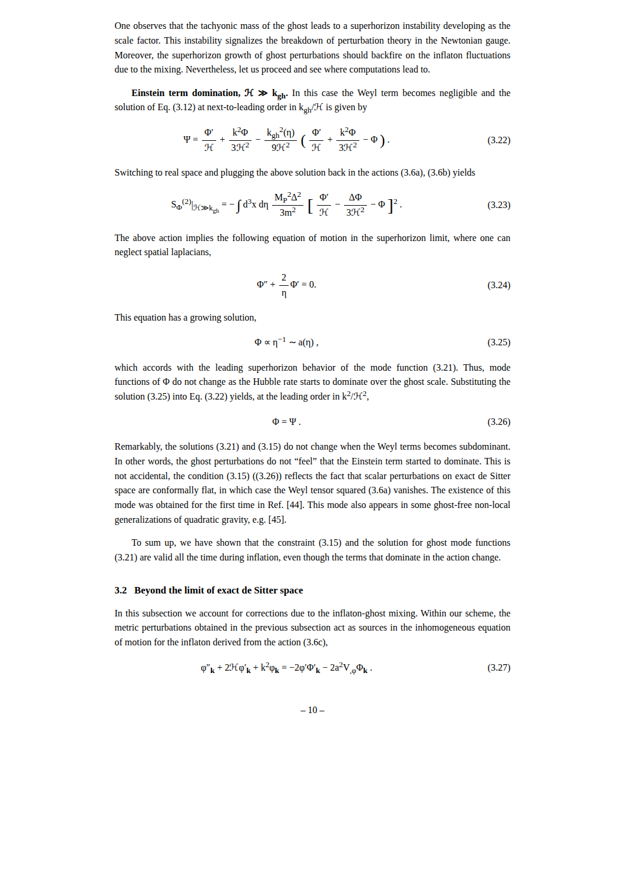One observes that the tachyonic mass of the ghost leads to a superhorizon instability developing as the scale factor. This instability signalizes the breakdown of perturbation theory in the Newtonian gauge. Moreover, the superhorizon growth of ghost perturbations should backfire on the inflaton fluctuations due to the mixing. Nevertheless, let us proceed and see where computations lead to.
Einstein term domination, ℋ ≫ kgh. In this case the Weyl term becomes negligible and the solution of Eq. (3.12) at next-to-leading order in kgh/ℋ is given by
Ψ = Φ′ℋ + k2Φ 3ℋ2 − kgh2(η) 9ℋ2 ( Φ′ℋ + k2Φ 3ℋ2 − Φ ) .
(3.22)
Switching to real space and plugging the above solution back in the actions (3.6a), (3.6b) yields
SΦ(2)|ℋ≫kgh = − ∫ d3x dη MP2Δ23m2 [ Φ′ℋ − ΔΦ 3ℋ2 − Φ ]2 .
(3.23)
The above action implies the following equation of motion in the superhorizon limit, where one can neglect spatial laplacians,
Φ″ + 2 η Φ′ = 0.
(3.24)
This equation has a growing solution,
Φ ∝ η−1 ∼ a(η) ,
(3.25)
which accords with the leading superhorizon behavior of the mode function (3.21). Thus, mode functions of Φ do not change as the Hubble rate starts to dominate over the ghost scale. Substituting the solution (3.25) into Eq. (3.22) yields, at the leading order in k2/ℋ2,
Φ = Ψ .
(3.26)
Remarkably, the solutions (3.21) and (3.15) do not change when the Weyl terms becomes subdominant. In other words, the ghost perturbations do not “feel” that the Einstein term started to dominate. This is not accidental, the condition (3.15) ((3.26)) reflects the fact that scalar perturbations on exact de Sitter space are conformally flat, in which case the Weyl tensor squared (3.6a) vanishes. The existence of this mode was obtained for the first time in Ref. [44]. This mode also appears in some ghost-free non-local generalizations of quadratic gravity, e.g. [45].
To sum up, we have shown that the constraint (3.15) and the solution for ghost mode functions (3.21) are valid all the time during inflation, even though the terms that dominate in the action change.
3.2 Beyond the limit of exact de Sitter space
In this subsection we account for corrections due to the inflaton-ghost mixing. Within our scheme, the metric perturbations obtained in the previous subsection act as sources in the inhomogeneous equation of motion for the inflaton derived from the action (3.6c),
φ″k + 2ℋφ′k + k2φk = −2φ′Φ′k − 2a2V,φΦk .
(3.27)
– 10 –